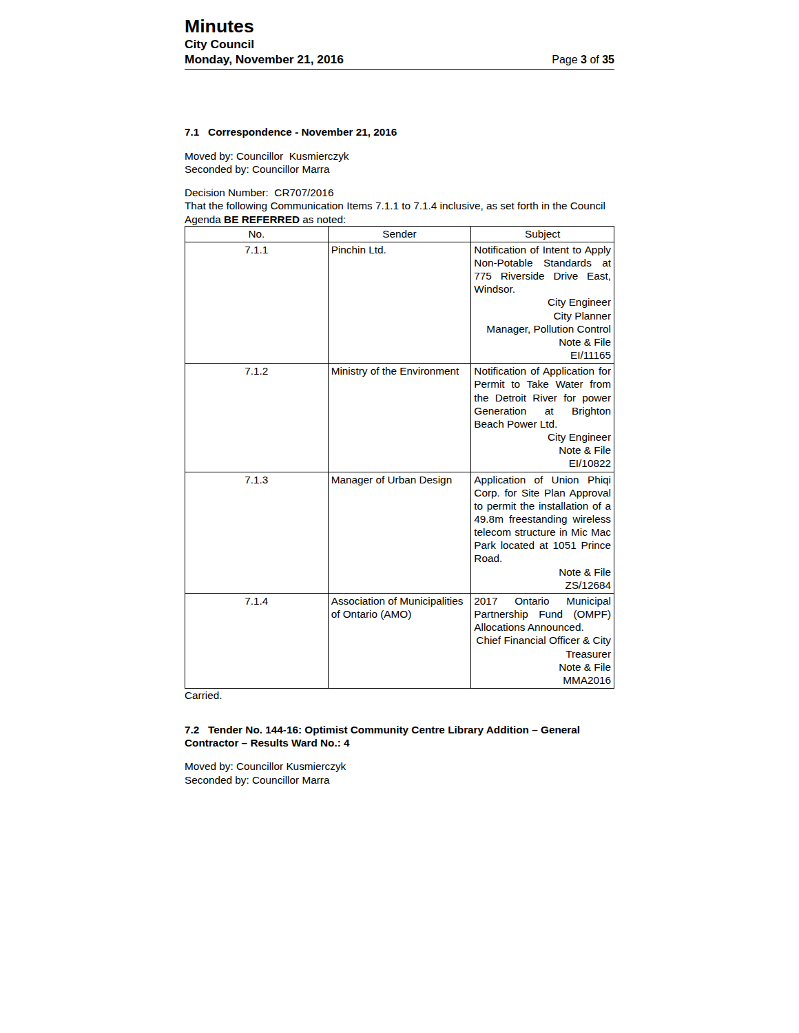Minutes
City Council
Monday, November 21, 2016 Page 3 of 35
7.1 Correspondence - November 21, 2016
Moved by: Councillor Kusmierczyk
Seconded by: Councillor Marra
Decision Number: CR707/2016
That the following Communication Items 7.1.1 to 7.1.4 inclusive, as set forth in the Council Agenda BE REFERRED as noted:
| No. | Sender | Subject |
| --- | --- | --- |
| 7.1.1 | Pinchin Ltd. | Notification of Intent to Apply Non-Potable Standards at 775 Riverside Drive East, Windsor. City Engineer City Planner Manager, Pollution Control Note & File EI/11165 |
| 7.1.2 | Ministry of the Environment | Notification of Application for Permit to Take Water from the Detroit River for power Generation at Brighton Beach Power Ltd. City Engineer Note & File EI/10822 |
| 7.1.3 | Manager of Urban Design | Application of Union Phiqi Corp. for Site Plan Approval to permit the installation of a 49.8m freestanding wireless telecom structure in Mic Mac Park located at 1051 Prince Road. Note & File ZS/12684 |
| 7.1.4 | Association of Municipalities of Ontario (AMO) | 2017 Ontario Municipal Partnership Fund (OMPF) Allocations Announced. Chief Financial Officer & City Treasurer Note & File MMA2016 |
Carried.
7.2 Tender No. 144-16: Optimist Community Centre Library Addition – General Contractor – Results Ward No.: 4
Moved by: Councillor Kusmierczyk
Seconded by: Councillor Marra